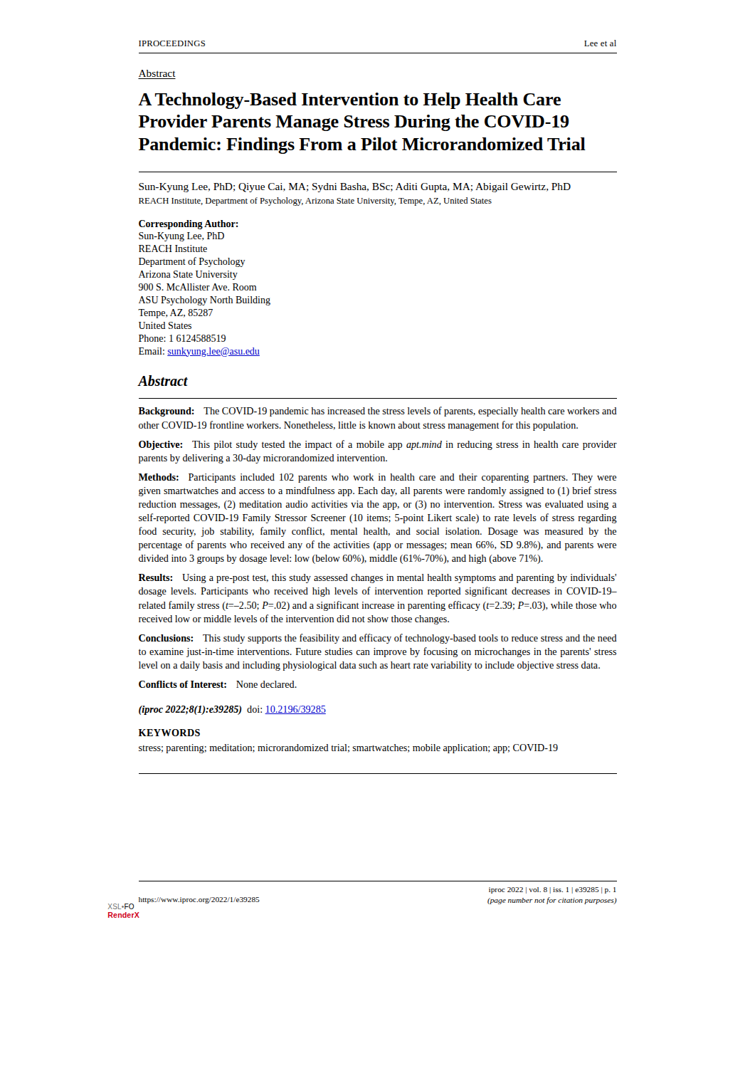IPROCEEDINGS
Lee et al
Abstract
A Technology-Based Intervention to Help Health Care Provider Parents Manage Stress During the COVID-19 Pandemic: Findings From a Pilot Microrandomized Trial
Sun-Kyung Lee, PhD; Qiyue Cai, MA; Sydni Basha, BSc; Aditi Gupta, MA; Abigail Gewirtz, PhD
REACH Institute, Department of Psychology, Arizona State University, Tempe, AZ, United States
Corresponding Author:
Sun-Kyung Lee, PhD
REACH Institute
Department of Psychology
Arizona State University
900 S. McAllister Ave. Room
ASU Psychology North Building
Tempe, AZ, 85287
United States
Phone: 1 6124588519
Email: sunkyung.lee@asu.edu
Abstract
Background: The COVID-19 pandemic has increased the stress levels of parents, especially health care workers and other COVID-19 frontline workers. Nonetheless, little is known about stress management for this population.
Objective: This pilot study tested the impact of a mobile app apt.mind in reducing stress in health care provider parents by delivering a 30-day microrandomized intervention.
Methods: Participants included 102 parents who work in health care and their coparenting partners. They were given smartwatches and access to a mindfulness app. Each day, all parents were randomly assigned to (1) brief stress reduction messages, (2) meditation audio activities via the app, or (3) no intervention. Stress was evaluated using a self-reported COVID-19 Family Stressor Screener (10 items; 5-point Likert scale) to rate levels of stress regarding food security, job stability, family conflict, mental health, and social isolation. Dosage was measured by the percentage of parents who received any of the activities (app or messages; mean 66%, SD 9.8%), and parents were divided into 3 groups by dosage level: low (below 60%), middle (61%-70%), and high (above 71%).
Results: Using a pre-post test, this study assessed changes in mental health symptoms and parenting by individuals' dosage levels. Participants who received high levels of intervention reported significant decreases in COVID-19–related family stress (t=–2.50; P=.02) and a significant increase in parenting efficacy (t=2.39; P=.03), while those who received low or middle levels of the intervention did not show those changes.
Conclusions: This study supports the feasibility and efficacy of technology-based tools to reduce stress and the need to examine just-in-time interventions. Future studies can improve by focusing on microchanges in the parents' stress level on a daily basis and including physiological data such as heart rate variability to include objective stress data.
Conflicts of Interest: None declared.
(iproc 2022;8(1):e39285) doi: 10.2196/39285
KEYWORDS
stress; parenting; meditation; microrandomized trial; smartwatches; mobile application; app; COVID-19
https://www.iproc.org/2022/1/e39285
iproc 2022 | vol. 8 | iss. 1 | e39285 | p. 1
(page number not for citation purposes)
XSL•FO
Render X